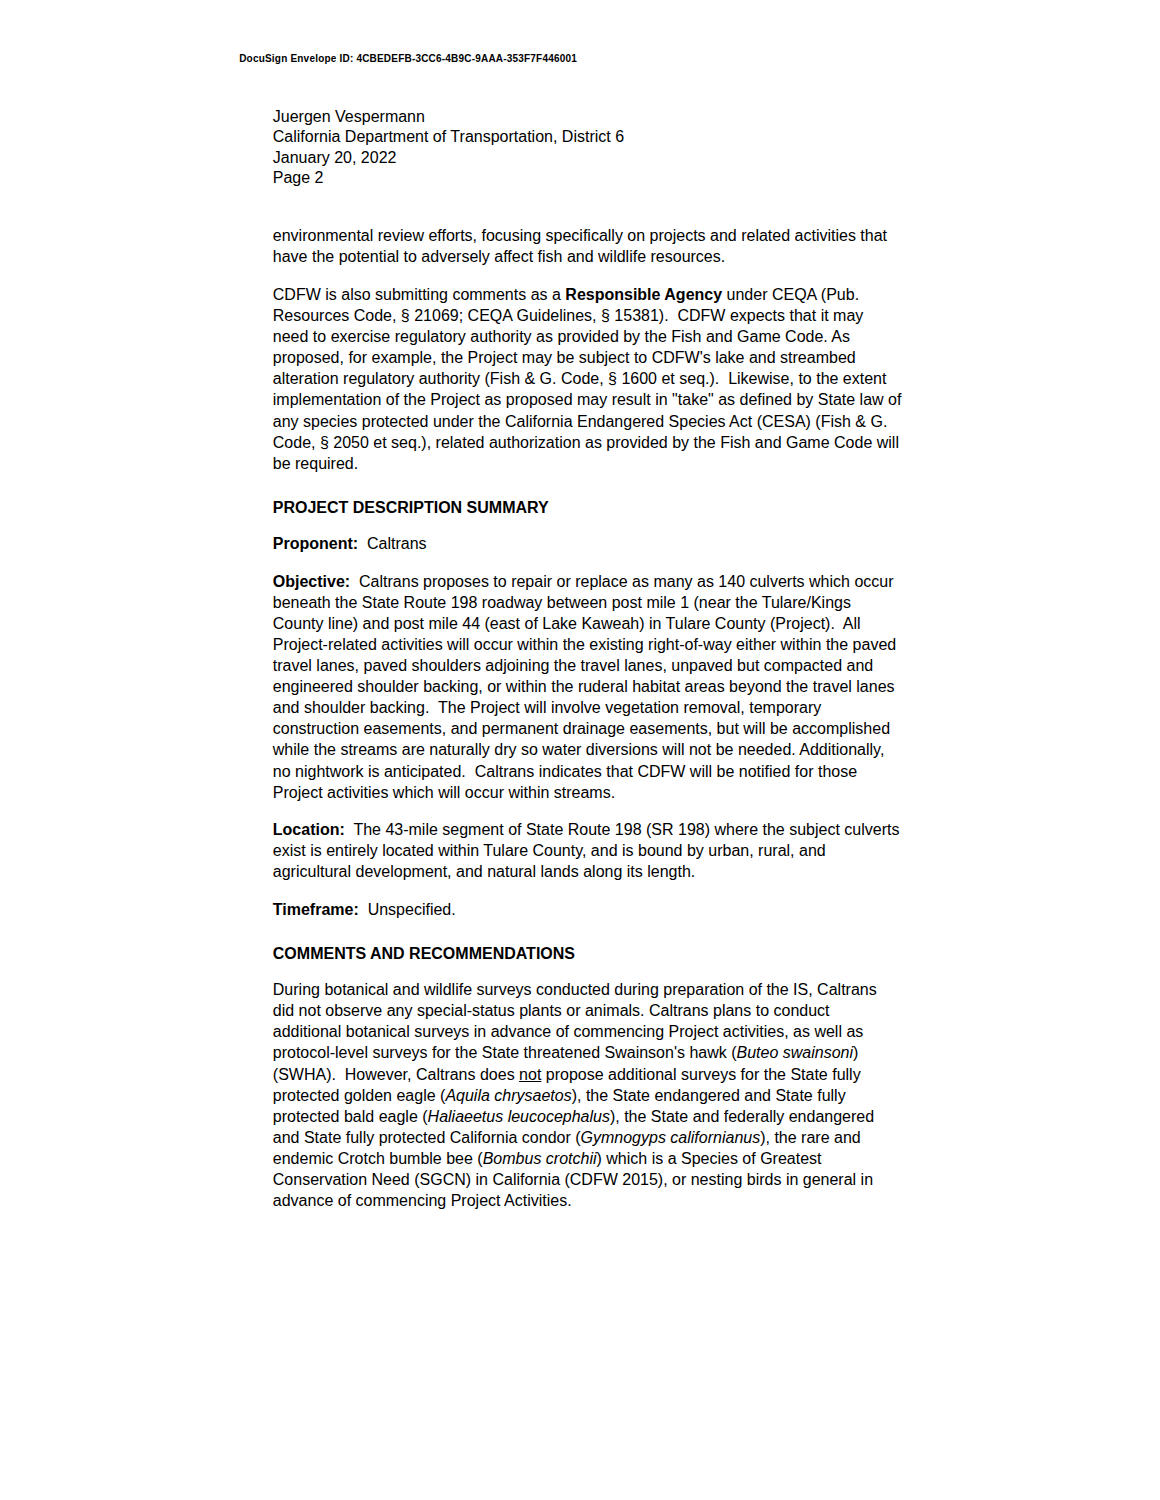DocuSign Envelope ID: 4CBEDEFB-3CC6-4B9C-9AAA-353F7F446001
Juergen Vespermann
California Department of Transportation, District 6
January 20, 2022
Page 2
environmental review efforts, focusing specifically on projects and related activities that have the potential to adversely affect fish and wildlife resources.
CDFW is also submitting comments as a Responsible Agency under CEQA (Pub. Resources Code, § 21069; CEQA Guidelines, § 15381). CDFW expects that it may need to exercise regulatory authority as provided by the Fish and Game Code. As proposed, for example, the Project may be subject to CDFW's lake and streambed alteration regulatory authority (Fish & G. Code, § 1600 et seq.). Likewise, to the extent implementation of the Project as proposed may result in "take" as defined by State law of any species protected under the California Endangered Species Act (CESA) (Fish & G. Code, § 2050 et seq.), related authorization as provided by the Fish and Game Code will be required.
PROJECT DESCRIPTION SUMMARY
Proponent: Caltrans
Objective: Caltrans proposes to repair or replace as many as 140 culverts which occur beneath the State Route 198 roadway between post mile 1 (near the Tulare/Kings County line) and post mile 44 (east of Lake Kaweah) in Tulare County (Project). All Project-related activities will occur within the existing right-of-way either within the paved travel lanes, paved shoulders adjoining the travel lanes, unpaved but compacted and engineered shoulder backing, or within the ruderal habitat areas beyond the travel lanes and shoulder backing. The Project will involve vegetation removal, temporary construction easements, and permanent drainage easements, but will be accomplished while the streams are naturally dry so water diversions will not be needed. Additionally, no nightwork is anticipated. Caltrans indicates that CDFW will be notified for those Project activities which will occur within streams.
Location: The 43-mile segment of State Route 198 (SR 198) where the subject culverts exist is entirely located within Tulare County, and is bound by urban, rural, and agricultural development, and natural lands along its length.
Timeframe: Unspecified.
COMMENTS AND RECOMMENDATIONS
During botanical and wildlife surveys conducted during preparation of the IS, Caltrans did not observe any special-status plants or animals. Caltrans plans to conduct additional botanical surveys in advance of commencing Project activities, as well as protocol-level surveys for the State threatened Swainson's hawk (Buteo swainsoni) (SWHA). However, Caltrans does not propose additional surveys for the State fully protected golden eagle (Aquila chrysaetos), the State endangered and State fully protected bald eagle (Haliaeetus leucocephalus), the State and federally endangered and State fully protected California condor (Gymnogyps californianus), the rare and endemic Crotch bumble bee (Bombus crotchii) which is a Species of Greatest Conservation Need (SGCN) in California (CDFW 2015), or nesting birds in general in advance of commencing Project Activities.